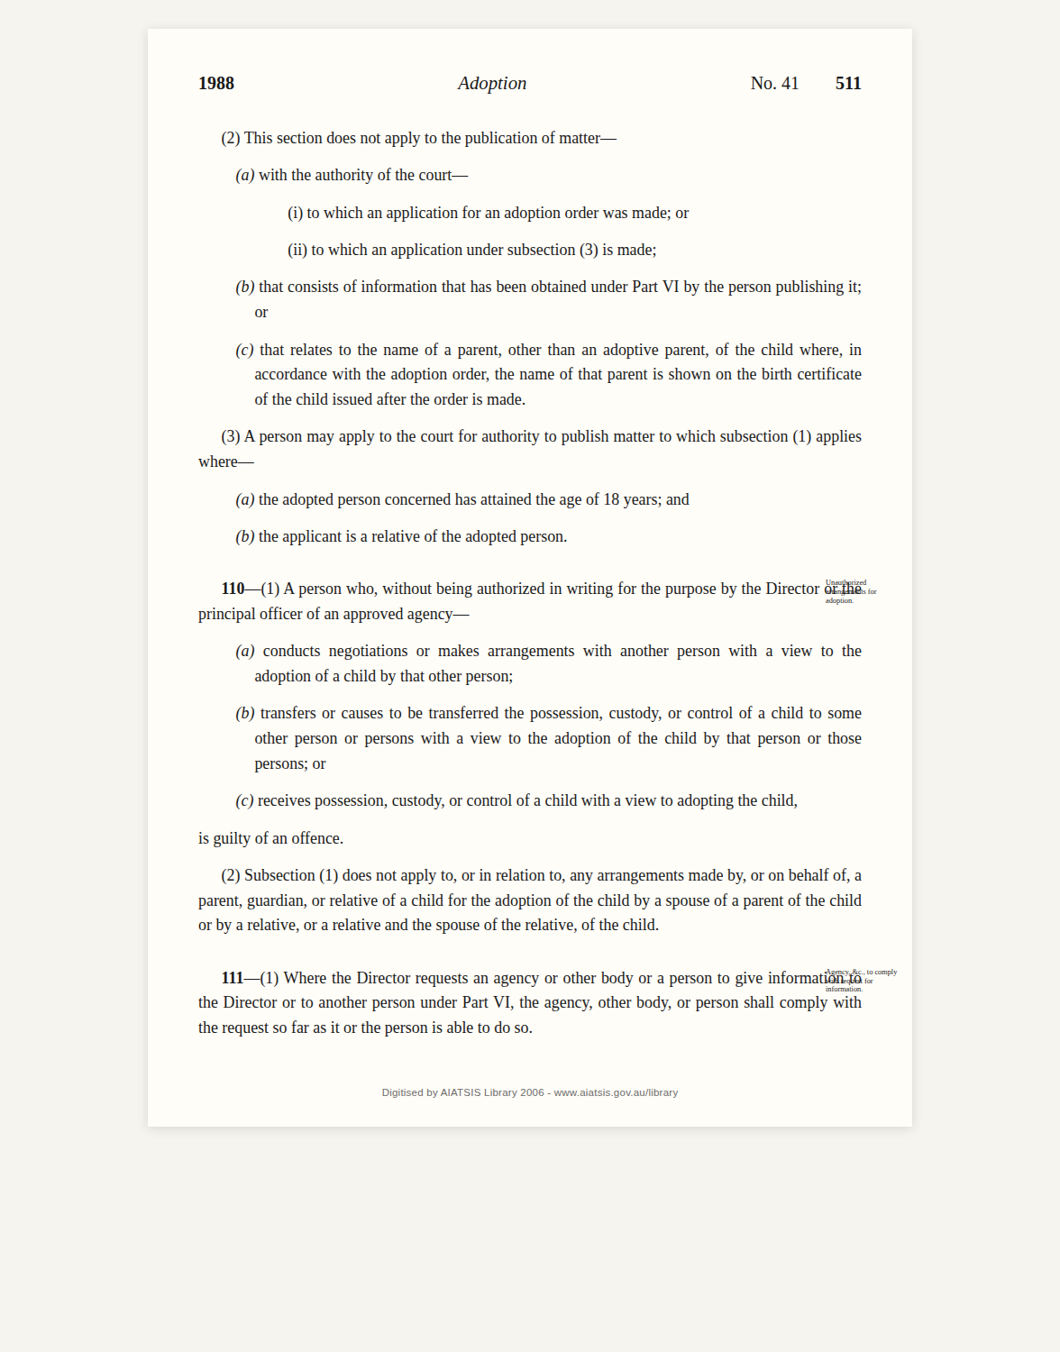1988 Adoption No. 41 511
(2) This section does not apply to the publication of matter—
(a) with the authority of the court—
(i) to which an application for an adoption order was made; or
(ii) to which an application under subsection (3) is made;
(b) that consists of information that has been obtained under Part VI by the person publishing it; or
(c) that relates to the name of a parent, other than an adoptive parent, of the child where, in accordance with the adoption order, the name of that parent is shown on the birth certificate of the child issued after the order is made.
(3) A person may apply to the court for authority to publish matter to which subsection (1) applies where—
(a) the adopted person concerned has attained the age of 18 years; and
(b) the applicant is a relative of the adopted person.
Unauthorized arrangements for adoption.
110—(1) A person who, without being authorized in writing for the purpose by the Director or the principal officer of an approved agency—
(a) conducts negotiations or makes arrangements with another person with a view to the adoption of a child by that other person;
(b) transfers or causes to be transferred the possession, custody, or control of a child to some other person or persons with a view to the adoption of the child by that person or those persons; or
(c) receives possession, custody, or control of a child with a view to adopting the child,
is guilty of an offence.
(2) Subsection (1) does not apply to, or in relation to, any arrangements made by, or on behalf of, a parent, guardian, or relative of a child for the adoption of the child by a spouse of a parent of the child or by a relative, or a relative and the spouse of the relative, of the child.
Agency, &c., to comply with request for information.
111—(1) Where the Director requests an agency or other body or a person to give information to the Director or to another person under Part VI, the agency, other body, or person shall comply with the request so far as it or the person is able to do so.
Digitised by AIATSIS Library 2006 - www.aiatsis.gov.au/library